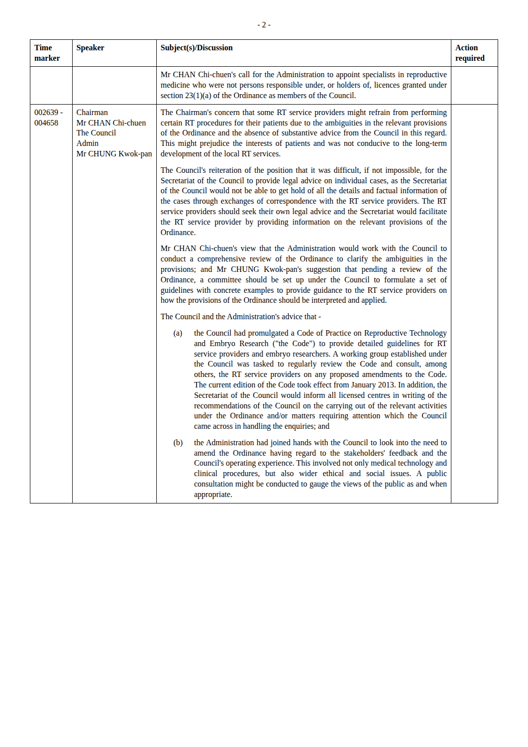- 2 -
| Time marker | Speaker | Subject(s)/Discussion | Action required |
| --- | --- | --- | --- |
| | | Mr CHAN Chi-chuen's call for the Administration to appoint specialists in reproductive medicine who were not persons responsible under, or holders of, licences granted under section 23(1)(a) of the Ordinance as members of the Council. | |
| 002639 - 004658 | Chairman Mr CHAN Chi-chuen The Council Admin Mr CHUNG Kwok-pan | The Chairman's concern that some RT service providers might refrain from performing certain RT procedures for their patients due to the ambiguities in the relevant provisions of the Ordinance and the absence of substantive advice from the Council in this regard. This might prejudice the interests of patients and was not conducive to the long-term development of the local RT services. The Council's reiteration of the position that it was difficult, if not impossible, for the Secretariat of the Council to provide legal advice on individual cases, as the Secretariat of the Council would not be able to get hold of all the details and factual information of the cases through exchanges of correspondence with the RT service providers. The RT service providers should seek their own legal advice and the Secretariat would facilitate the RT service provider by providing information on the relevant provisions of the Ordinance. Mr CHAN Chi-chuen's view that the Administration would work with the Council to conduct a comprehensive review of the Ordinance to clarify the ambiguities in the provisions; and Mr CHUNG Kwok-pan's suggestion that pending a review of the Ordinance, a committee should be set up under the Council to formulate a set of guidelines with concrete examples to provide guidance to the RT service providers on how the provisions of the Ordinance should be interpreted and applied. The Council and the Administration's advice that - (a) the Council had promulgated a Code of Practice on Reproductive Technology and Embryo Research ("the Code") to provide detailed guidelines for RT service providers and embryo researchers. A working group established under the Council was tasked to regularly review the Code and consult, among others, the RT service providers on any proposed amendments to the Code. The current edition of the Code took effect from January 2013. In addition, the Secretariat of the Council would inform all licensed centres in writing of the recommendations of the Council on the carrying out of the relevant activities under the Ordinance and/or matters requiring attention which the Council came across in handling the enquiries; and (b) the Administration had joined hands with the Council to look into the need to amend the Ordinance having regard to the stakeholders' feedback and the Council's operating experience. This involved not only medical technology and clinical procedures, but also wider ethical and social issues. A public consultation might be conducted to gauge the views of the public as and when appropriate. | |